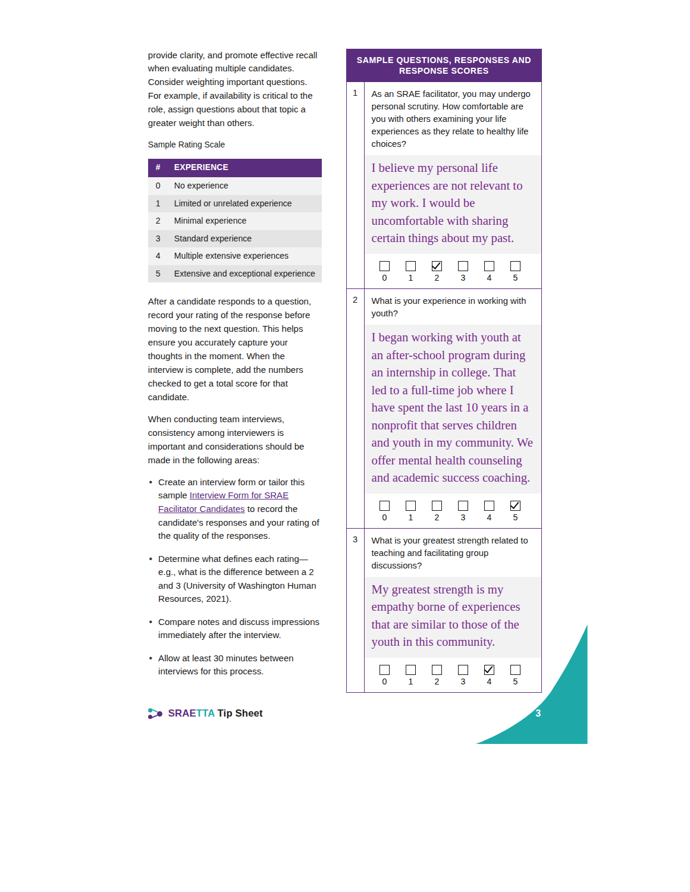provide clarity, and promote effective recall when evaluating multiple candidates. Consider weighting important questions. For example, if availability is critical to the role, assign questions about that topic a greater weight than others.
Sample Rating Scale
| # | EXPERIENCE |
| --- | --- |
| 0 | No experience |
| 1 | Limited or unrelated experience |
| 2 | Minimal experience |
| 3 | Standard experience |
| 4 | Multiple extensive experiences |
| 5 | Extensive and exceptional experience |
After a candidate responds to a question, record your rating of the response before moving to the next question. This helps ensure you accurately capture your thoughts in the moment. When the interview is complete, add the numbers checked to get a total score for that candidate.
When conducting team interviews, consistency among interviewers is important and considerations should be made in the following areas:
Create an interview form or tailor this sample Interview Form for SRAE Facilitator Candidates to record the candidate's responses and your rating of the quality of the responses.
Determine what defines each rating—e.g., what is the difference between a 2 and 3 (University of Washington Human Resources, 2021).
Compare notes and discuss impressions immediately after the interview.
Allow at least 30 minutes between interviews for this process.
SAMPLE QUESTIONS, RESPONSES AND
RESPONSE SCORES
1
As an SRAE facilitator, you may undergo personal scrutiny. How comfortable are you with others examining your life experiences as they relate to healthy life choices?
I believe my personal life experiences are not relevant to my work. I would be uncomfortable with sharing certain things about my past.
0
1
2
3
4
5
2
What is your experience in working with youth?
I began working with youth at an after-school program during an internship in college. That led to a full-time job where I have spent the last 10 years in a nonprofit that serves children and youth in my community. We offer mental health counseling and academic success coaching.
0
1
2
3
4
5
3
What is your greatest strength related to teaching and facilitating group discussions?
My greatest strength is my empathy borne of experiences that are similar to those of the youth in this community.
0
1
2
3
4
5
SRAE TTA Tip Sheet
3